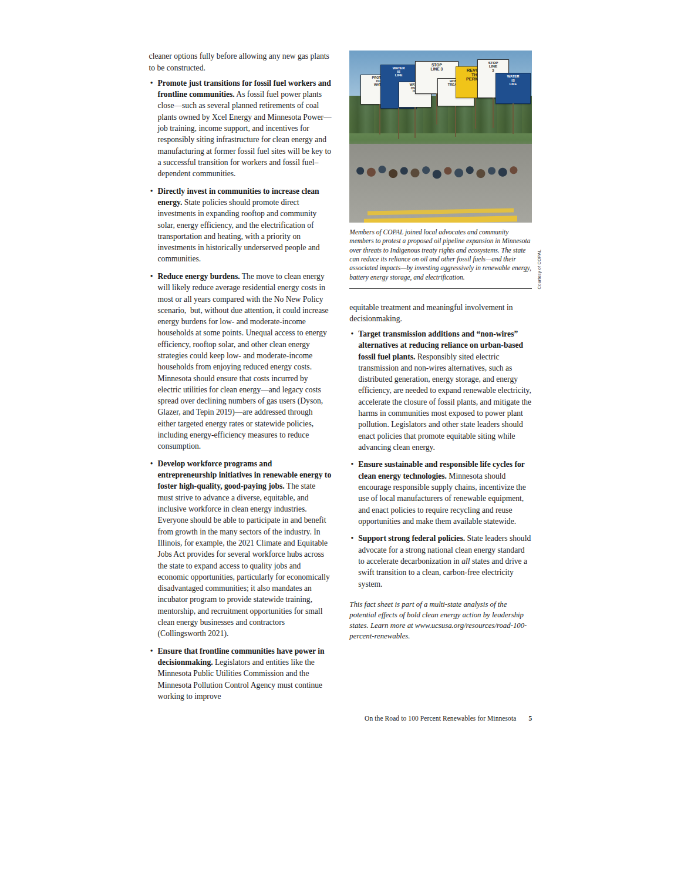cleaner options fully before allowing any new gas plants to be constructed.
Promote just transitions for fossil fuel workers and frontline communities. As fossil fuel power plants close—such as several planned retirements of coal plants owned by Xcel Energy and Minnesota Power—job training, income support, and incentives for responsibly siting infrastructure for clean energy and manufacturing at former fossil fuel sites will be key to a successful transition for workers and fossil fuel–dependent communities.
Directly invest in communities to increase clean energy. State policies should promote direct investments in expanding rooftop and community solar, energy efficiency, and the electrification of transportation and heating, with a priority on investments in historically underserved people and communities.
Reduce energy burdens. The move to clean energy will likely reduce average residential energy costs in most or all years compared with the No New Policy scenario, but, without due attention, it could increase energy burdens for low- and moderate-income households at some points. Unequal access to energy efficiency, rooftop solar, and other clean energy strategies could keep low- and moderate-income households from enjoying reduced energy costs. Minnesota should ensure that costs incurred by electric utilities for clean energy—and legacy costs spread over declining numbers of gas users (Dyson, Glazer, and Tepin 2019)—are addressed through either targeted energy rates or statewide policies, including energy-efficiency measures to reduce consumption.
Develop workforce programs and entrepreneurship initiatives in renewable energy to foster high-quality, good-paying jobs. The state must strive to advance a diverse, equitable, and inclusive workforce in clean energy industries. Everyone should be able to participate in and benefit from growth in the many sectors of the industry. In Illinois, for example, the 2021 Climate and Equitable Jobs Act provides for several workforce hubs across the state to expand access to quality jobs and economic opportunities, particularly for economically disadvantaged communities; it also mandates an incubator program to provide statewide training, mentorship, and recruitment opportunities for small clean energy businesses and contractors (Collingsworth 2021).
Ensure that frontline communities have power in decisionmaking. Legislators and entities like the Minnesota Public Utilities Commission and the Minnesota Pollution Control Agency must continue working to improve
PROTECT
OUR
WATER
WATER
IS
LIFE
WATER
OVER
OIL
STOP
LINE 3
HONOR
TREATIES
REVOKE
THE
PERMITS
STOP
LINE
3
WATER
IS
LIFE
Courtesy of COPAL
Members of COPAL joined local advocates and community members to protest a proposed oil pipeline expansion in Minnesota over threats to Indigenous treaty rights and ecosystems. The state can reduce its reliance on oil and other fossil fuels—and their associated impacts—by investing aggressively in renewable energy, battery energy storage, and electrification.
equitable treatment and meaningful involvement in decisionmaking.
Target transmission additions and “non-wires” alternatives at reducing reliance on urban-based fossil fuel plants. Responsibly sited electric transmission and non-wires alternatives, such as distributed generation, energy storage, and energy efficiency, are needed to expand renewable electricity, accelerate the closure of fossil plants, and mitigate the harms in communities most exposed to power plant pollution. Legislators and other state leaders should enact policies that promote equitable siting while advancing clean energy.
Ensure sustainable and responsible life cycles for clean energy technologies. Minnesota should encourage responsible supply chains, incentivize the use of local manufacturers of renewable equipment, and enact policies to require recycling and reuse opportunities and make them available statewide.
Support strong federal policies. State leaders should advocate for a strong national clean energy standard to accelerate decarbonization in all states and drive a swift transition to a clean, carbon-free electricity system.
This fact sheet is part of a multi-state analysis of the potential effects of bold clean energy action by leadership states. Learn more at www.ucsusa.org/resources/road-100-percent-renewables.
On the Road to 100 Percent Renewables for Minnesota5